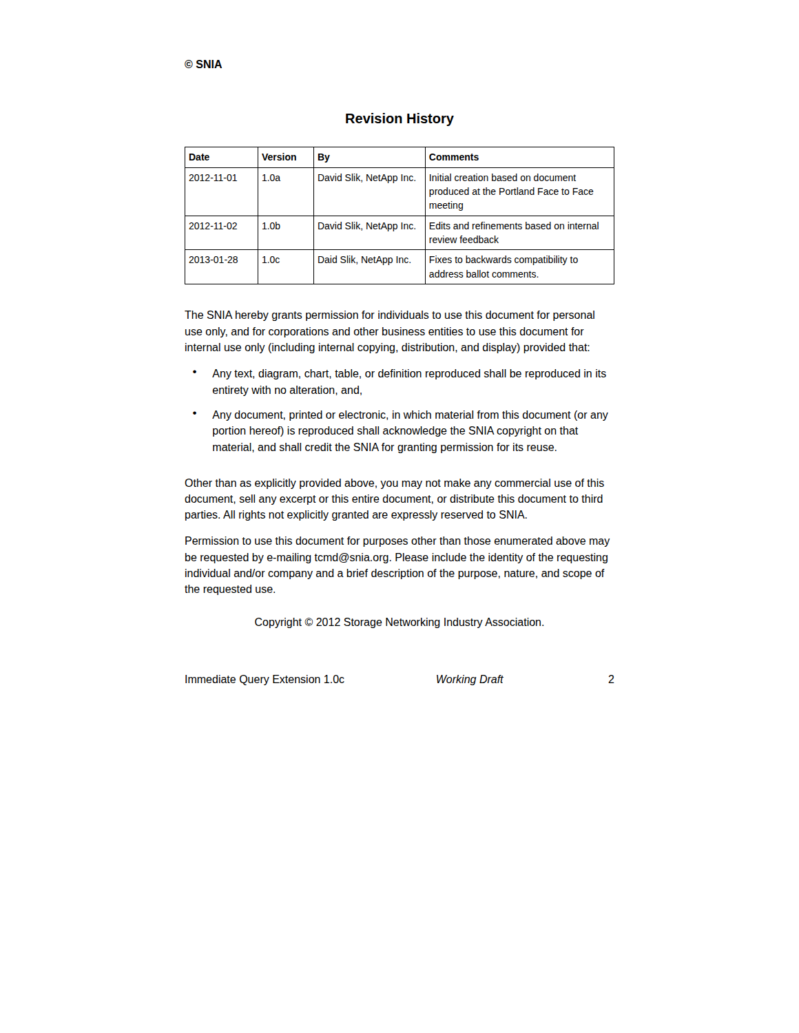© SNIA
Revision History
| Date | Version | By | Comments |
| --- | --- | --- | --- |
| 2012-11-01 | 1.0a | David Slik, NetApp Inc. | Initial creation based on document produced at the Portland Face to Face meeting |
| 2012-11-02 | 1.0b | David Slik, NetApp Inc. | Edits and refinements based on internal review feedback |
| 2013-01-28 | 1.0c | Daid Slik, NetApp Inc. | Fixes to backwards compatibility to address ballot comments. |
The SNIA hereby grants permission for individuals to use this document for personal use only, and for corporations and other business entities to use this document for internal use only (including internal copying, distribution, and display) provided that:
Any text, diagram, chart, table, or definition reproduced shall be reproduced in its entirety with no alteration, and,
Any document, printed or electronic, in which material from this document (or any portion hereof) is reproduced shall acknowledge the SNIA copyright on that material, and shall credit the SNIA for granting permission for its reuse.
Other than as explicitly provided above, you may not make any commercial use of this document, sell any excerpt or this entire document, or distribute this document to third parties. All rights not explicitly granted are expressly reserved to SNIA.
Permission to use this document for purposes other than those enumerated above may be requested by e-mailing tcmd@snia.org. Please include the identity of the requesting individual and/or company and a brief description of the purpose, nature, and scope of the requested use.
Copyright © 2012 Storage Networking Industry Association.
Immediate Query Extension 1.0c
Working Draft
2